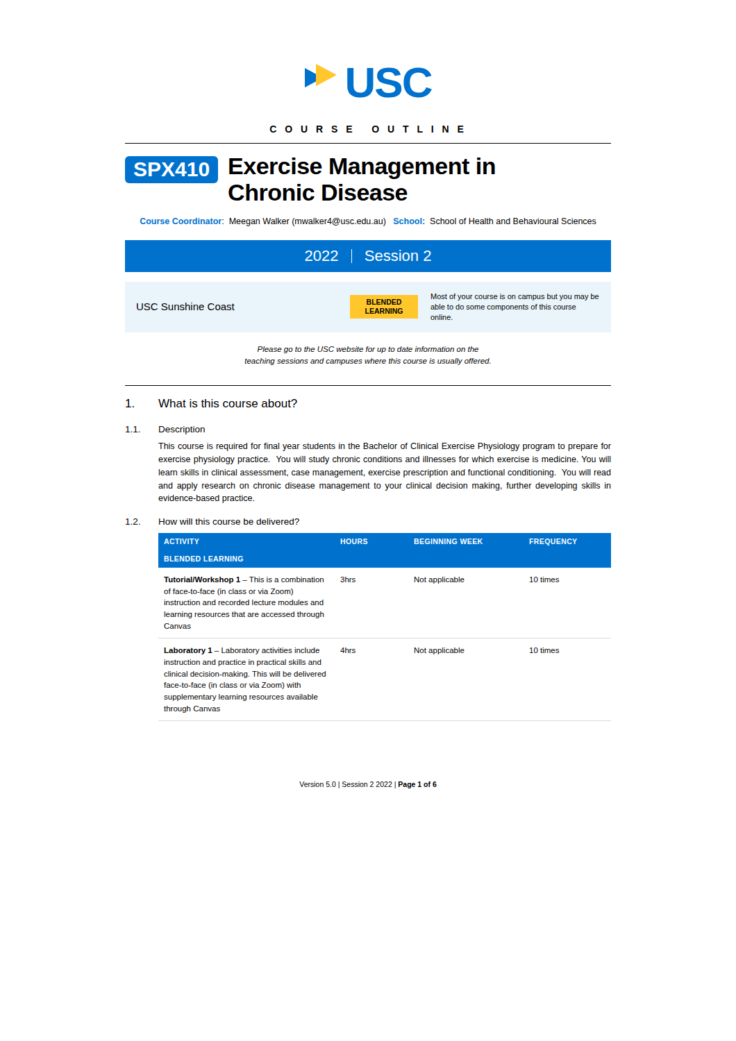USC
C O U R S E O U T L I N E
SPX410 Exercise Management in
Chronic Disease
Course Coordinator: Meegan Walker (mwalker4@usc.edu.au) School: School of Health and Behavioural Sciences
2022 Session 2
USC Sunshine Coast
BLENDED
LEARNING
Most of your course is on campus but you may be able to do some components of this course online.
Please go to the USC website for up to date information on the
teaching sessions and campuses where this course is usually offered.
1. What is this course about?
1.1. Description
This course is required for final year students in the Bachelor of Clinical Exercise Physiology program to prepare for exercise physiology practice. You will study chronic conditions and illnesses for which exercise is medicine. You will learn skills in clinical assessment, case management, exercise prescription and functional conditioning. You will read and apply research on chronic disease management to your clinical decision making, further developing skills in evidence-based practice.
1.2. How will this course be delivered?
| ACTIVITY | HOURS | BEGINNING WEEK | FREQUENCY |
| --- | --- | --- | --- |
| BLENDED LEARNING |
| Tutorial/Workshop 1 – This is a combination of face-to-face (in class or via Zoom) instruction and recorded lecture modules and learning resources that are accessed through Canvas | 3hrs | Not applicable | 10 times |
| Laboratory 1 – Laboratory activities include instruction and practice in practical skills and clinical decision-making. This will be delivered face-to-face (in class or via Zoom) with supplementary learning resources available through Canvas | 4hrs | Not applicable | 10 times |
Version 5.0 | Session 2 2022 | Page 1 of 6